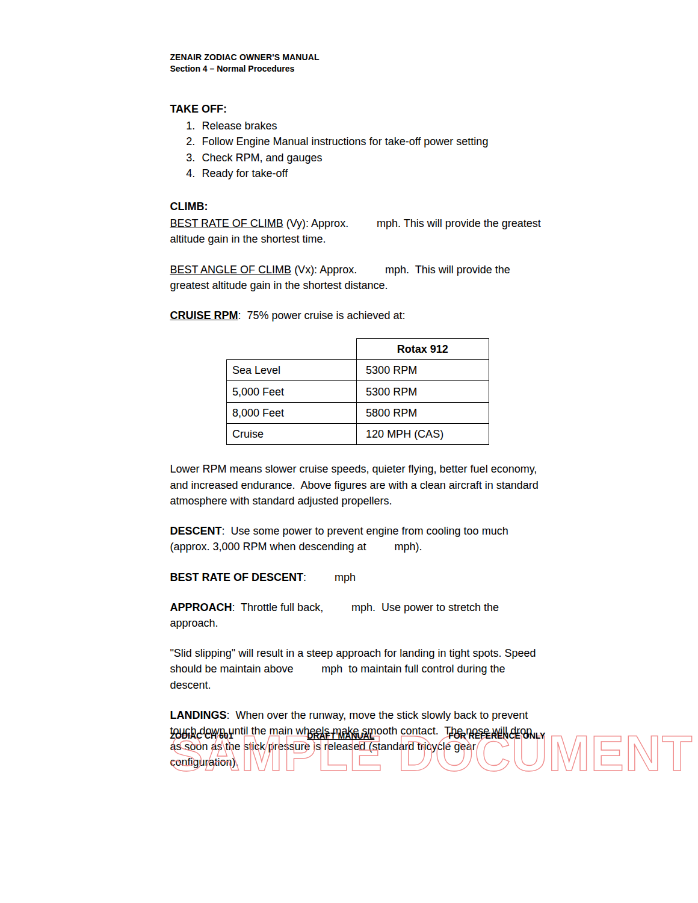ZENAIR ZODIAC OWNER'S MANUAL
Section 4 – Normal Procedures
TAKE OFF:
Release brakes
Follow Engine Manual instructions for take-off power setting
Check RPM, and gauges
Ready for take-off
CLIMB:
BEST RATE OF CLIMB (Vy): Approx. mph. This will provide the greatest altitude gain in the shortest time.
BEST ANGLE OF CLIMB (Vx): Approx. mph. This will provide the greatest altitude gain in the shortest distance.
CRUISE RPM: 75% power cruise is achieved at:
| | Rotax 912 |
| Sea Level | 5300 RPM |
| 5,000 Feet | 5300 RPM |
| 8,000 Feet | 5800 RPM |
| Cruise | 120 MPH (CAS) |
Lower RPM means slower cruise speeds, quieter flying, better fuel economy, and increased endurance. Above figures are with a clean aircraft in standard atmosphere with standard adjusted propellers.
DESCENT: Use some power to prevent engine from cooling too much (approx. 3,000 RPM when descending at mph).
BEST RATE OF DESCENT: mph
APPROACH: Throttle full back, mph. Use power to stretch the approach.
"Slid slipping" will result in a steep approach for landing in tight spots. Speed should be maintain above mph to maintain full control during the descent.
LANDINGS: When over the runway, move the stick slowly back to prevent touch down until the main wheels make smooth contact. The nose will drop as soon as the stick pressure is released (standard tricycle gear configuration).
SAMPLE DOCUMENT
ZODIAC CH 601 DRAFT MANUAL FOR REFERENCE ONLY